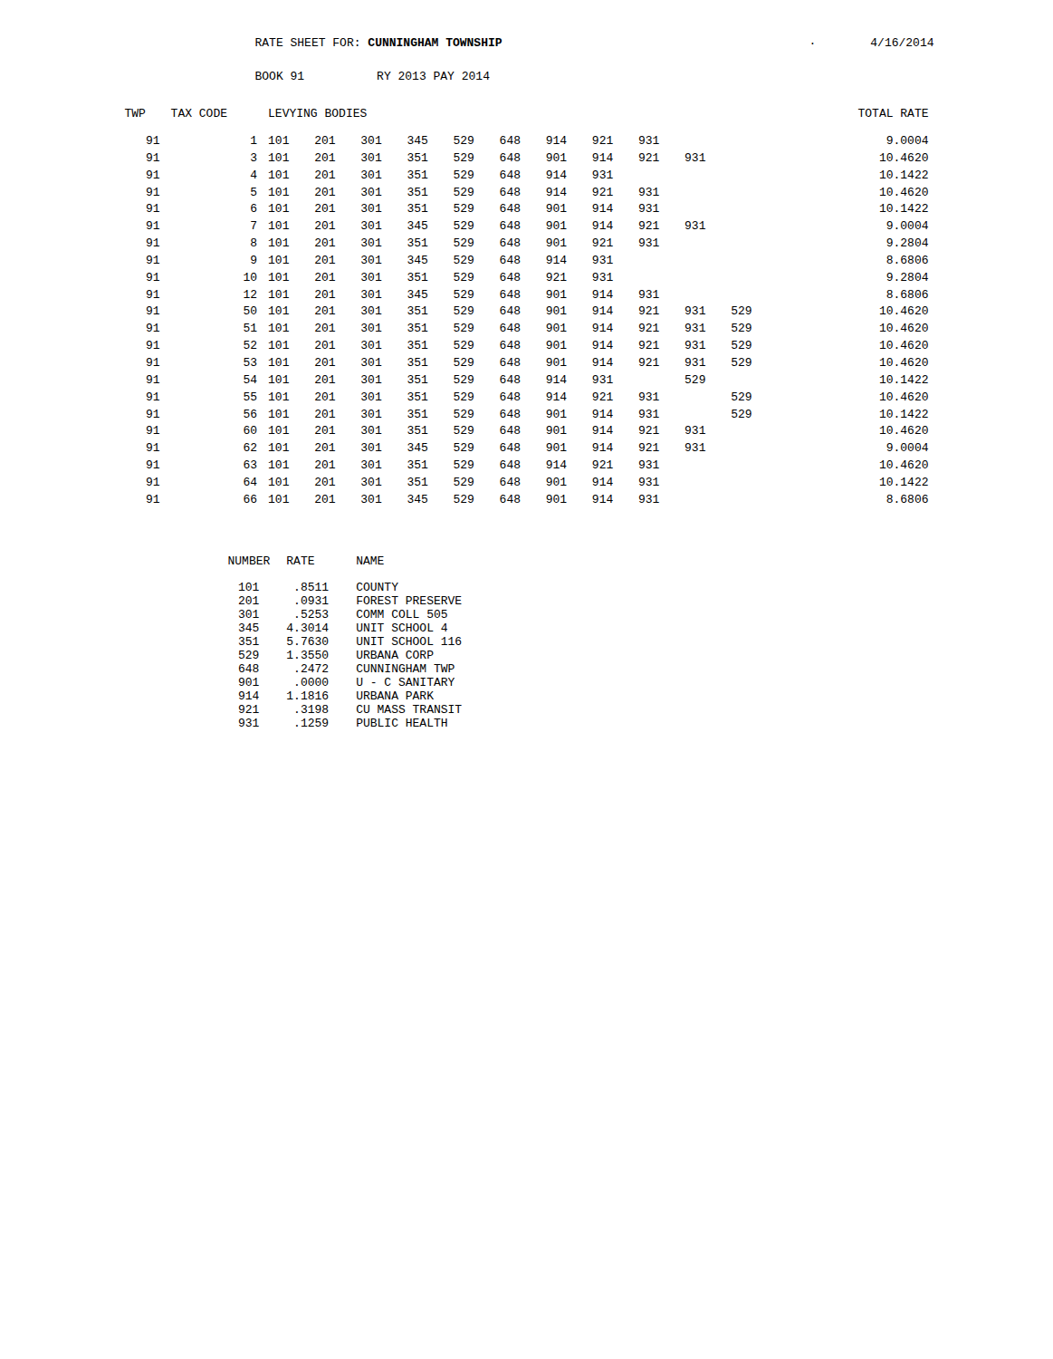RATE SHEET FOR: CUNNINGHAM TOWNSHIP
. 4/16/2014
BOOK 91RY 2013 PAY 2014
| TWP | TAX CODE | LEVYING BODIES | TOTAL RATE |
| --- | --- | --- | --- |
| 91 | 1 | 101 | 201 | 301 | 345 | 529 | 648 | 914 | 921 | 931 | | | 9.0004 |
| 91 | 3 | 101 | 201 | 301 | 351 | 529 | 648 | 901 | 914 | 921 | 931 | | 10.4620 |
| 91 | 4 | 101 | 201 | 301 | 351 | 529 | 648 | 914 | 931 | | | | 10.1422 |
| 91 | 5 | 101 | 201 | 301 | 351 | 529 | 648 | 914 | 921 | 931 | | | 10.4620 |
| 91 | 6 | 101 | 201 | 301 | 351 | 529 | 648 | 901 | 914 | 931 | | | 10.1422 |
| 91 | 7 | 101 | 201 | 301 | 345 | 529 | 648 | 901 | 914 | 921 | 931 | | 9.0004 |
| 91 | 8 | 101 | 201 | 301 | 351 | 529 | 648 | 901 | 921 | 931 | | | 9.2804 |
| 91 | 9 | 101 | 201 | 301 | 345 | 529 | 648 | 914 | 931 | | | | 8.6806 |
| 91 | 10 | 101 | 201 | 301 | 351 | 529 | 648 | 921 | 931 | | | | 9.2804 |
| 91 | 12 | 101 | 201 | 301 | 345 | 529 | 648 | 901 | 914 | 931 | | | 8.6806 |
| 91 | 50 | 101 | 201 | 301 | 351 | 529 | 648 | 901 | 914 | 921 | 931 | 529 | 10.4620 |
| 91 | 51 | 101 | 201 | 301 | 351 | 529 | 648 | 901 | 914 | 921 | 931 | 529 | 10.4620 |
| 91 | 52 | 101 | 201 | 301 | 351 | 529 | 648 | 901 | 914 | 921 | 931 | 529 | 10.4620 |
| 91 | 53 | 101 | 201 | 301 | 351 | 529 | 648 | 901 | 914 | 921 | 931 | 529 | 10.4620 |
| 91 | 54 | 101 | 201 | 301 | 351 | 529 | 648 | 914 | 931 | | 529 | | 10.1422 |
| 91 | 55 | 101 | 201 | 301 | 351 | 529 | 648 | 914 | 921 | 931 | | 529 | 10.4620 |
| 91 | 56 | 101 | 201 | 301 | 351 | 529 | 648 | 901 | 914 | 931 | | 529 | 10.1422 |
| 91 | 60 | 101 | 201 | 301 | 351 | 529 | 648 | 901 | 914 | 921 | 931 | | 10.4620 |
| 91 | 62 | 101 | 201 | 301 | 345 | 529 | 648 | 901 | 914 | 921 | 931 | | 9.0004 |
| 91 | 63 | 101 | 201 | 301 | 351 | 529 | 648 | 914 | 921 | 931 | | | 10.4620 |
| 91 | 64 | 101 | 201 | 301 | 351 | 529 | 648 | 901 | 914 | 931 | | | 10.1422 |
| 91 | 66 | 101 | 201 | 301 | 345 | 529 | 648 | 901 | 914 | 931 | | | 8.6806 |
| NUMBER | RATE | NAME |
| --- | --- | --- |
| 101 | .8511 | COUNTY |
| 201 | .0931 | FOREST PRESERVE |
| 301 | .5253 | COMM COLL 505 |
| 345 | 4.3014 | UNIT SCHOOL 4 |
| 351 | 5.7630 | UNIT SCHOOL 116 |
| 529 | 1.3550 | URBANA CORP |
| 648 | .2472 | CUNNINGHAM TWP |
| 901 | .0000 | U - C SANITARY |
| 914 | 1.1816 | URBANA PARK |
| 921 | .3198 | CU MASS TRANSIT |
| 931 | .1259 | PUBLIC HEALTH |